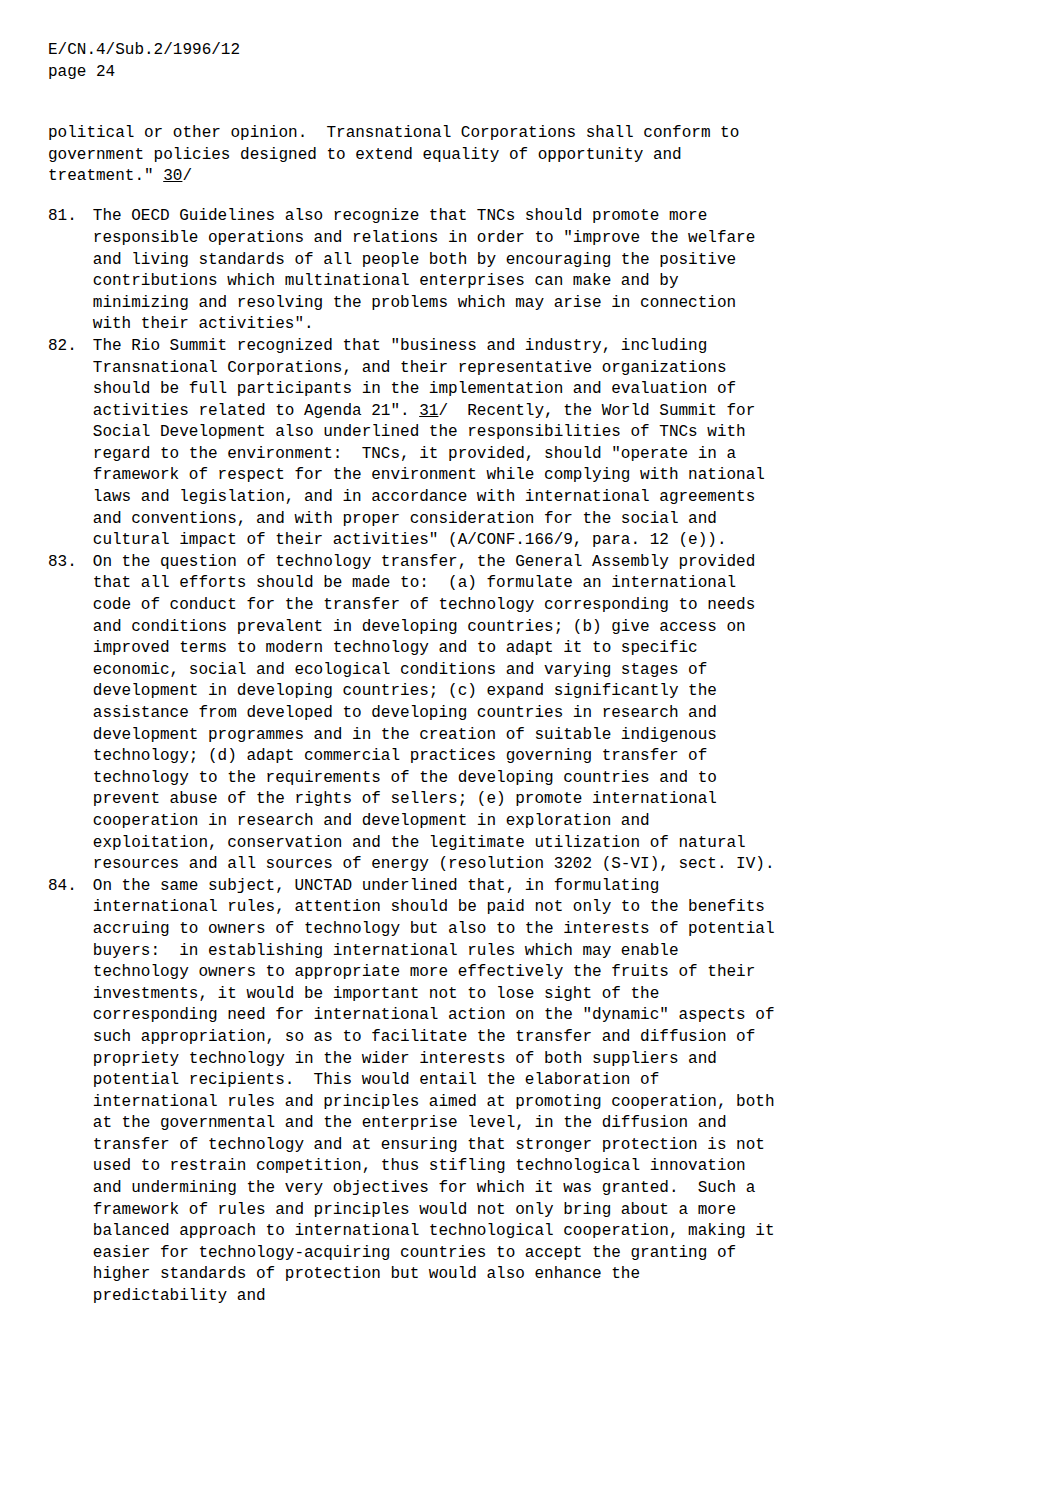E/CN.4/Sub.2/1996/12 page 24
political or other opinion. Transnational Corporations shall conform to government policies designed to extend equality of opportunity and treatment." 30/
81.
The OECD Guidelines also recognize that TNCs should promote more responsible operations and relations in order to "improve the welfare and living standards of all people both by encouraging the positive contributions which multinational enterprises can make and by minimizing and resolving the problems which may arise in connection with their activities".
82.
The Rio Summit recognized that "business and industry, including Transnational Corporations, and their representative organizations should be full participants in the implementation and evaluation of activities related to Agenda 21". 31/ Recently, the World Summit for Social Development also underlined the responsibilities of TNCs with regard to the environment: TNCs, it provided, should "operate in a framework of respect for the environment while complying with national laws and legislation, and in accordance with international agreements and conventions, and with proper consideration for the social and cultural impact of their activities" (A/CONF.166/9, para. 12 (e)).
83.
On the question of technology transfer, the General Assembly provided that all efforts should be made to: (a) formulate an international code of conduct for the transfer of technology corresponding to needs and conditions prevalent in developing countries; (b) give access on improved terms to modern technology and to adapt it to specific economic, social and ecological conditions and varying stages of development in developing countries; (c) expand significantly the assistance from developed to developing countries in research and development programmes and in the creation of suitable indigenous technology; (d) adapt commercial practices governing transfer of technology to the requirements of the developing countries and to prevent abuse of the rights of sellers; (e) promote international cooperation in research and development in exploration and exploitation, conservation and the legitimate utilization of natural resources and all sources of energy (resolution 3202 (S-VI), sect. IV).
84.
On the same subject, UNCTAD underlined that, in formulating international rules, attention should be paid not only to the benefits accruing to owners of technology but also to the interests of potential buyers: in establishing international rules which may enable technology owners to appropriate more effectively the fruits of their investments, it would be important not to lose sight of the corresponding need for international action on the "dynamic" aspects of such appropriation, so as to facilitate the transfer and diffusion of propriety technology in the wider interests of both suppliers and potential recipients. This would entail the elaboration of international rules and principles aimed at promoting cooperation, both at the governmental and the enterprise level, in the diffusion and transfer of technology and at ensuring that stronger protection is not used to restrain competition, thus stifling technological innovation and undermining the very objectives for which it was granted. Such a framework of rules and principles would not only bring about a more balanced approach to international technological cooperation, making it easier for technology-acquiring countries to accept the granting of higher standards of protection but would also enhance the predictability and